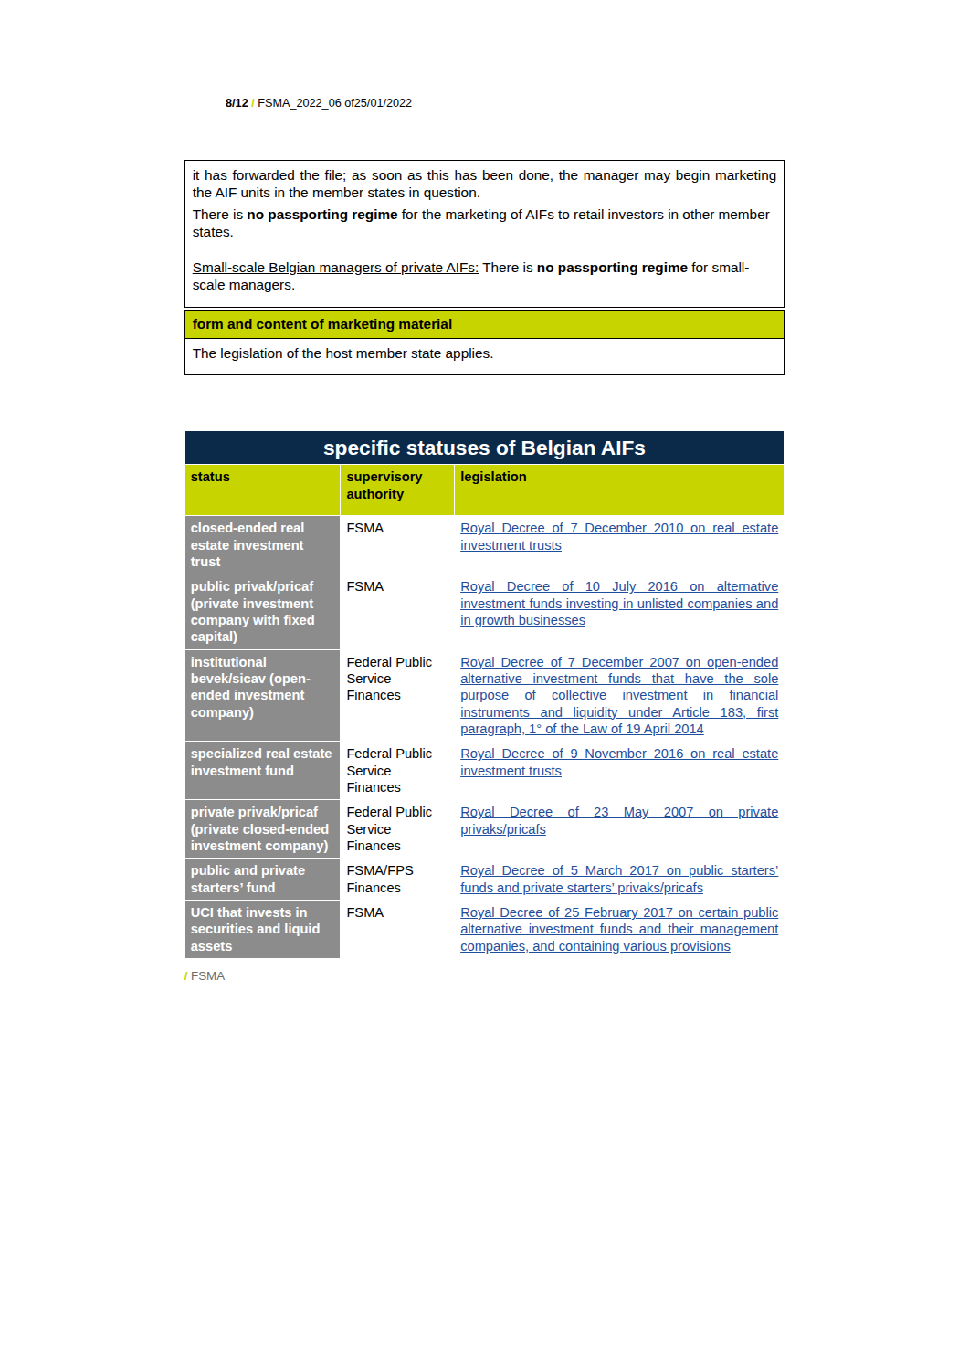8/12 / FSMA_2022_06 of25/01/2022
it has forwarded the file; as soon as this has been done, the manager may begin marketing the AIF units in the member states in question.
There is no passporting regime for the marketing of AIFs to retail investors in other member states.
Small-scale Belgian managers of private AIFs: There is no passporting regime for small-scale managers.
form and content of marketing material
The legislation of the host member state applies.
| specific statuses of Belgian AIFs |
| status | supervisory authority | legislation |
| closed-ended real estate investment trust | FSMA | Royal Decree of 7 December 2010 on real estate investment trusts |
| public privak/pricaf (private investment company with fixed capital) | FSMA | Royal Decree of 10 July 2016 on alternative investment funds investing in unlisted companies and in growth businesses |
| institutional bevek/sicav (open-ended investment company) | Federal Public Service Finances | Royal Decree of 7 December 2007 on open-ended alternative investment funds that have the sole purpose of collective investment in financial instruments and liquidity under Article 183, first paragraph, 1° of the Law of 19 April 2014 |
| specialized real estate investment fund | Federal Public Service Finances | Royal Decree of 9 November 2016 on real estate investment trusts |
| private privak/pricaf (private closed-ended investment company) | Federal Public Service Finances | Royal Decree of 23 May 2007 on private privaks/pricafs |
| public and private starters’ fund | FSMA/FPS Finances | Royal Decree of 5 March 2017 on public starters’ funds and private starters’ privaks/pricafs |
| UCI that invests in securities and liquid assets | FSMA | Royal Decree of 25 February 2017 on certain public alternative investment funds and their management companies, and containing various provisions |
/ FSMA